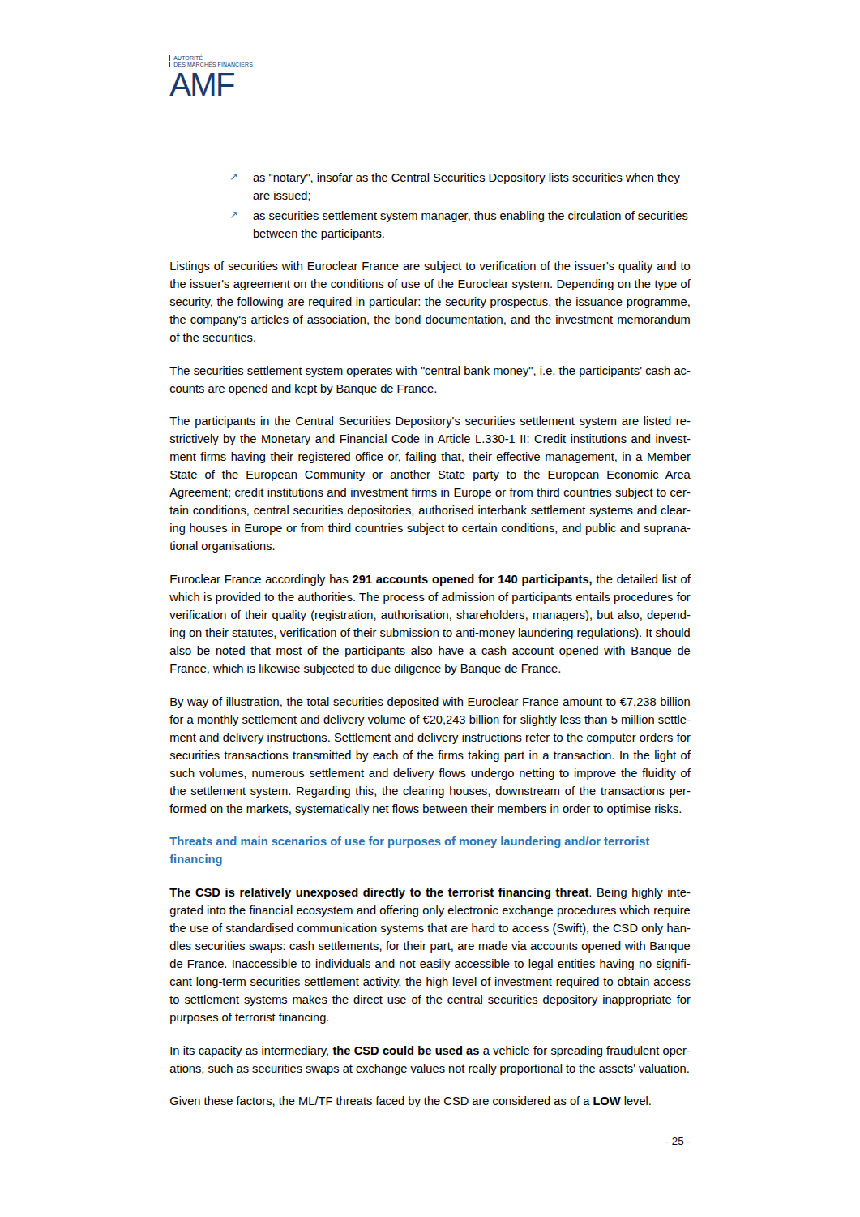AUTORITÉ
DES MARCHÉS FINANCIERS
AMF
as "notary", insofar as the Central Securities Depository lists securities when they are issued;
as securities settlement system manager, thus enabling the circulation of securities between the participants.
Listings of securities with Euroclear France are subject to verification of the issuer's quality and to the issuer's agreement on the conditions of use of the Euroclear system. Depending on the type of security, the following are required in particular: the security prospectus, the issuance programme, the company's articles of association, the bond documentation, and the investment memorandum of the securities.
The securities settlement system operates with "central bank money", i.e. the participants' cash accounts are opened and kept by Banque de France.
The participants in the Central Securities Depository's securities settlement system are listed restrictively by the Monetary and Financial Code in Article L.330-1 II: Credit institutions and investment firms having their registered office or, failing that, their effective management, in a Member State of the European Community or another State party to the European Economic Area Agreement; credit institutions and investment firms in Europe or from third countries subject to certain conditions, central securities depositories, authorised interbank settlement systems and clearing houses in Europe or from third countries subject to certain conditions, and public and supranational organisations.
Euroclear France accordingly has 291 accounts opened for 140 participants, the detailed list of which is provided to the authorities. The process of admission of participants entails procedures for verification of their quality (registration, authorisation, shareholders, managers), but also, depending on their statutes, verification of their submission to anti-money laundering regulations). It should also be noted that most of the participants also have a cash account opened with Banque de France, which is likewise subjected to due diligence by Banque de France.
By way of illustration, the total securities deposited with Euroclear France amount to €7,238 billion for a monthly settlement and delivery volume of €20,243 billion for slightly less than 5 million settlement and delivery instructions. Settlement and delivery instructions refer to the computer orders for securities transactions transmitted by each of the firms taking part in a transaction. In the light of such volumes, numerous settlement and delivery flows undergo netting to improve the fluidity of the settlement system. Regarding this, the clearing houses, downstream of the transactions performed on the markets, systematically net flows between their members in order to optimise risks.
Threats and main scenarios of use for purposes of money laundering and/or terrorist financing
The CSD is relatively unexposed directly to the terrorist financing threat. Being highly integrated into the financial ecosystem and offering only electronic exchange procedures which require the use of standardised communication systems that are hard to access (Swift), the CSD only handles securities swaps: cash settlements, for their part, are made via accounts opened with Banque de France. Inaccessible to individuals and not easily accessible to legal entities having no significant long-term securities settlement activity, the high level of investment required to obtain access to settlement systems makes the direct use of the central securities depository inappropriate for purposes of terrorist financing.
In its capacity as intermediary, the CSD could be used as a vehicle for spreading fraudulent operations, such as securities swaps at exchange values not really proportional to the assets' valuation.
Given these factors, the ML/TF threats faced by the CSD are considered as of a LOW level.
- 25 -